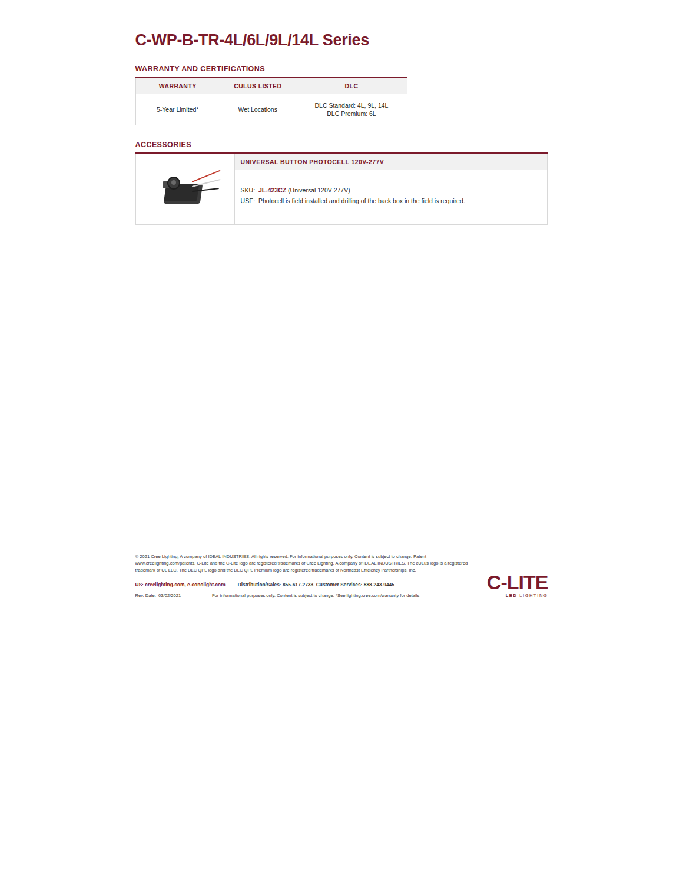C-WP-B-TR-4L/6L/9L/14L Series
Warranty and Certifications
| Warranty | cULus Listed | DLC |
| --- | --- | --- |
| 5-Year Limited* | Wet Locations | DLC Standard: 4L, 9L, 14L DLC Premium: 6L |
Accessories
| | Universal Button Photocell 120V-277V |
| SKU: JL-423CZ (Universal 120V-277V) USE: Photocell is field installed and drilling of the back box in the field is required. |
© 2021 Cree Lighting, A company of IDEAL INDUSTRIES. All rights reserved. For informational purposes only. Content is subject to change. Patent www.creelighting.com/patents. C-Lite and the C-Lite logo are registered trademarks of Cree Lighting, A company of IDEAL INDUSTRIES. The cULus logo is a registered trademark of UL LLC. The DLC QPL logo and the DLC QPL Premium logo are registered trademarks of Northeast Efficiency Partnerships, Inc.
US· creelighting.com, e-conolight.com Distribution/Sales· 855-617-2733 Customer Services· 888-243-9445
Rev. Date: 03/02/2021 For informational purposes only. Content is subject to change. *See lighting.cree.com/warranty for details
C-LITE
LED LIGHTING